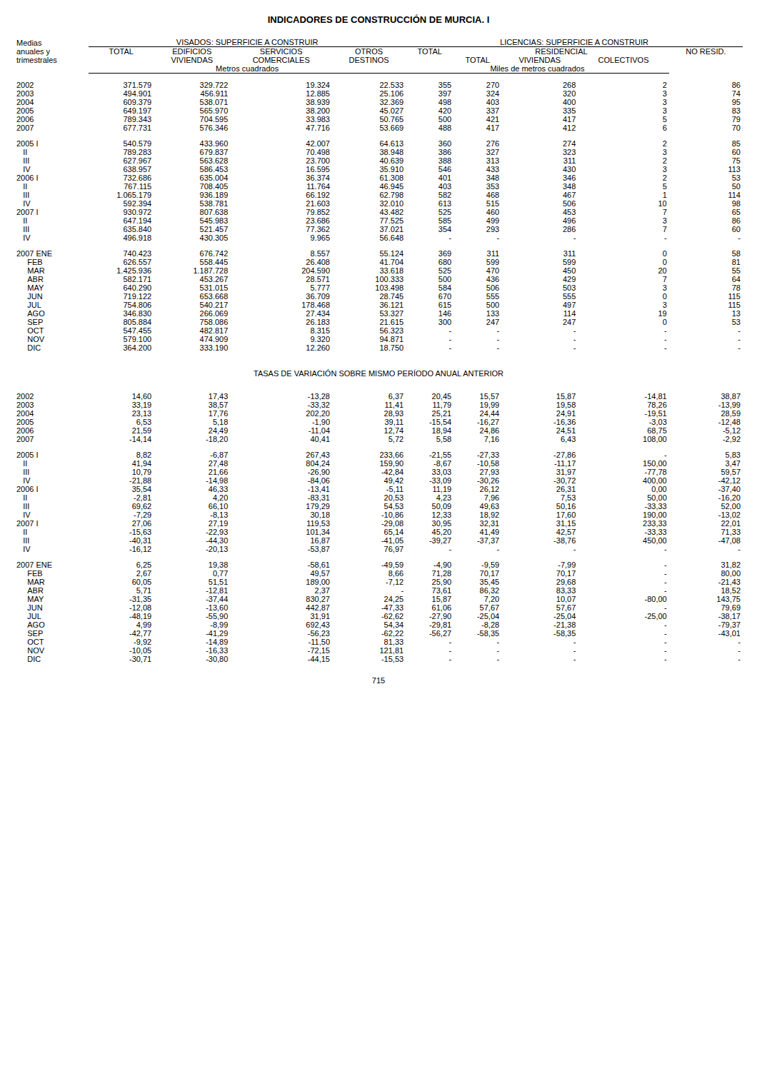INDICADORES DE CONSTRUCCIÓN DE MURCIA. I
| Medias | VISADOS: SUPERFICIE A CONSTRUIR | LICENCIAS: SUPERFICIE A CONSTRUIR |
| --- | --- | --- |
| anuales y | TOTAL | EDIFICIOS | SERVICIOS | OTROS | TOTAL | RESIDENCIAL | NO RESID. |
| trimestrales | | VIVIENDAS | COMERCIALES | DESTINOS | | TOTAL | VIVIENDAS | COLECTIVOS | |
| | Metros cuadrados | Miles de metros cuadrados | |
| 2002 | 371.579 | 329.722 | 19.324 | 22.533 | 355 | 270 | 268 | 2 | 86 |
| 2003 | 494.901 | 456.911 | 12.885 | 25.106 | 397 | 324 | 320 | 3 | 74 |
| 2004 | 609.379 | 538.071 | 38.939 | 32.369 | 498 | 403 | 400 | 3 | 95 |
| 2005 | 649.197 | 565.970 | 38.200 | 45.027 | 420 | 337 | 335 | 3 | 83 |
| 2006 | 789.343 | 704.595 | 33.983 | 50.765 | 500 | 421 | 417 | 5 | 79 |
| 2007 | 677.731 | 576.346 | 47.716 | 53.669 | 488 | 417 | 412 | 6 | 70 |
| 2005 I | 540.579 | 433.960 | 42.007 | 64.613 | 360 | 276 | 274 | 2 | 85 |
| II | 789.283 | 679.837 | 70.498 | 38.948 | 386 | 327 | 323 | 3 | 60 |
| III | 627.967 | 563.628 | 23.700 | 40.639 | 388 | 313 | 311 | 2 | 75 |
| IV | 638.957 | 586.453 | 16.595 | 35.910 | 546 | 433 | 430 | 3 | 113 |
| 2006 I | 732.686 | 635.004 | 36.374 | 61.308 | 401 | 348 | 346 | 2 | 53 |
| II | 767.115 | 708.405 | 11.764 | 46.945 | 403 | 353 | 348 | 5 | 50 |
| III | 1.065.179 | 936.189 | 66.192 | 62.798 | 582 | 468 | 467 | 1 | 114 |
| IV | 592.394 | 538.781 | 21.603 | 32.010 | 613 | 515 | 506 | 10 | 98 |
| 2007 I | 930.972 | 807.638 | 79.852 | 43.482 | 525 | 460 | 453 | 7 | 65 |
| II | 647.194 | 545.983 | 23.686 | 77.525 | 585 | 499 | 496 | 3 | 86 |
| III | 635.840 | 521.457 | 77.362 | 37.021 | 354 | 293 | 286 | 7 | 60 |
| IV | 496.918 | 430.305 | 9.965 | 56.648 | - | - | - | - | - |
| 2007 ENE | 740.423 | 676.742 | 8.557 | 55.124 | 369 | 311 | 311 | 0 | 58 |
| FEB | 626.557 | 558.445 | 26.408 | 41.704 | 680 | 599 | 599 | 0 | 81 |
| MAR | 1.425.936 | 1.187.728 | 204.590 | 33.618 | 525 | 470 | 450 | 20 | 55 |
| ABR | 582.171 | 453.267 | 28.571 | 100.333 | 500 | 436 | 429 | 7 | 64 |
| MAY | 640.290 | 531.015 | 5.777 | 103.498 | 584 | 506 | 503 | 3 | 78 |
| JUN | 719.122 | 653.668 | 36.709 | 28.745 | 670 | 555 | 555 | 0 | 115 |
| JUL | 754.806 | 540.217 | 178.468 | 36.121 | 615 | 500 | 497 | 3 | 115 |
| AGO | 346.830 | 266.069 | 27.434 | 53.327 | 146 | 133 | 114 | 19 | 13 |
| SEP | 805.884 | 758.086 | 26.183 | 21.615 | 300 | 247 | 247 | 0 | 53 |
| OCT | 547.455 | 482.817 | 8.315 | 56.323 | - | - | - | - | - |
| NOV | 579.100 | 474.909 | 9.320 | 94.871 | - | - | - | - | - |
| DIC | 364.200 | 333.190 | 12.260 | 18.750 | - | - | - | - | - |
| TASAS DE VARIACIÓN SOBRE MISMO PERÍODO ANUAL ANTERIOR |
| 2002 | 14,60 | 17,43 | -13,28 | 6,37 | 20,45 | 15,57 | 15,87 | -14,81 | 38,87 |
| 2003 | 33,19 | 38,57 | -33,32 | 11,41 | 11,79 | 19,99 | 19,58 | 78,26 | -13,99 |
| 2004 | 23,13 | 17,76 | 202,20 | 28,93 | 25,21 | 24,44 | 24,91 | -19,51 | 28,59 |
| 2005 | 6,53 | 5,18 | -1,90 | 39,11 | -15,54 | -16,27 | -16,36 | -3,03 | -12,48 |
| 2006 | 21,59 | 24,49 | -11,04 | 12,74 | 18,94 | 24,86 | 24,51 | 68,75 | -5,12 |
| 2007 | -14,14 | -18,20 | 40,41 | 5,72 | 5,58 | 7,16 | 6,43 | 108,00 | -2,92 |
| 2005 I | 8,82 | -6,87 | 267,43 | 233,66 | -21,55 | -27,33 | -27,86 | - | 5,83 |
| II | 41,94 | 27,48 | 804,24 | 159,90 | -8,67 | -10,58 | -11,17 | 150,00 | 3,47 |
| III | 10,79 | 21,66 | -26,90 | -42,84 | 33,03 | 27,93 | 31,97 | -77,78 | 59,57 |
| IV | -21,88 | -14,98 | -84,06 | 49,42 | -33,09 | -30,26 | -30,72 | 400,00 | -42,12 |
| 2006 I | 35,54 | 46,33 | -13,41 | -5,11 | 11,19 | 26,12 | 26,31 | 0,00 | -37,40 |
| II | -2,81 | 4,20 | -83,31 | 20,53 | 4,23 | 7,96 | 7,53 | 50,00 | -16,20 |
| III | 69,62 | 66,10 | 179,29 | 54,53 | 50,09 | 49,63 | 50,16 | -33,33 | 52,00 |
| IV | -7,29 | -8,13 | 30,18 | -10,86 | 12,33 | 18,92 | 17,60 | 190,00 | -13,02 |
| 2007 I | 27,06 | 27,19 | 119,53 | -29,08 | 30,95 | 32,31 | 31,15 | 233,33 | 22,01 |
| II | -15,63 | -22,93 | 101,34 | 65,14 | 45,20 | 41,49 | 42,57 | -33,33 | 71,33 |
| III | -40,31 | -44,30 | 16,87 | -41,05 | -39,27 | -37,37 | -38,76 | 450,00 | -47,08 |
| IV | -16,12 | -20,13 | -53,87 | 76,97 | - | - | - | - | - |
| 2007 ENE | 6,25 | 19,38 | -58,61 | -49,59 | -4,90 | -9,59 | -7,99 | - | 31,82 |
| FEB | 2,67 | 0,77 | 49,57 | 8,66 | 71,28 | 70,17 | 70,17 | - | 80,00 |
| MAR | 60,05 | 51,51 | 189,00 | -7,12 | 25,90 | 35,45 | 29,68 | - | -21,43 |
| ABR | 5,71 | -12,81 | 2,37 | - | 73,61 | 86,32 | 83,33 | - | 18,52 |
| MAY | -31,35 | -37,44 | 830,27 | 24,25 | 15,87 | 7,20 | 10,07 | -80,00 | 143,75 |
| JUN | -12,08 | -13,60 | 442,87 | -47,33 | 61,06 | 57,67 | 57,67 | - | 79,69 |
| JUL | -48,19 | -55,90 | 31,91 | -62,62 | -27,90 | -25,04 | -25,04 | -25,00 | -38,17 |
| AGO | 4,99 | -8,99 | 692,43 | 54,34 | -29,81 | -8,28 | -21,38 | - | -79,37 |
| SEP | -42,77 | -41,29 | -56,23 | -62,22 | -56,27 | -58,35 | -58,35 | - | -43,01 |
| OCT | -9,92 | -14,89 | -11,50 | 81,33 | - | - | - | - | - |
| NOV | -10,05 | -16,33 | -72,15 | 121,81 | - | - | - | - | - |
| DIC | -30,71 | -30,80 | -44,15 | -15,53 | - | - | - | - | - |
715